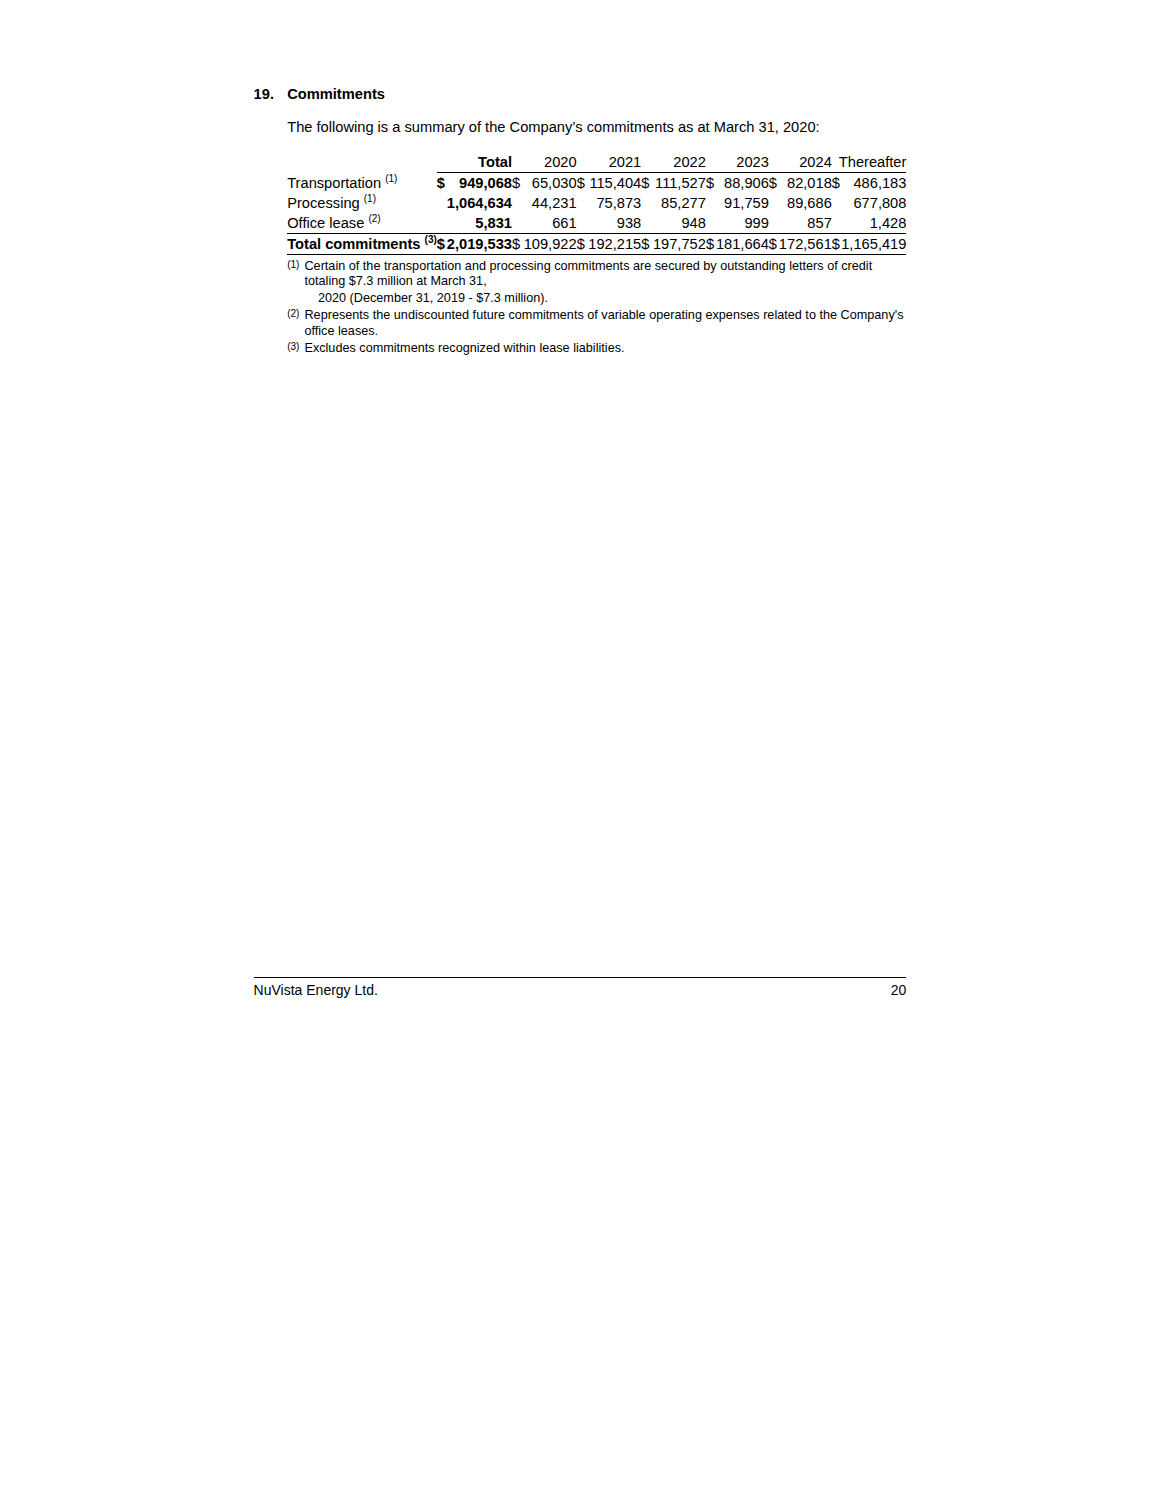19. Commitments
The following is a summary of the Company’s commitments as at March 31, 2020:
| | Total | 2020 | 2021 | 2022 | 2023 | 2024 | Thereafter |
| --- | --- | --- | --- | --- | --- | --- | --- |
| Transportation (1) | $ | 949,068 | $ | 65,030 | $ | 115,404 | $ | 111,527 | $ | 88,906 | $ | 82,018 | $ | 486,183 |
| Processing (1) | | 1,064,634 | | 44,231 | | 75,873 | | 85,277 | | 91,759 | | 89,686 | | 677,808 |
| Office lease (2) | | 5,831 | | 661 | | 938 | | 948 | | 999 | | 857 | | 1,428 |
| Total commitments (3) | $ | 2,019,533 | $ | 109,922 | $ | 192,215 | $ | 197,752 | $ | 181,664 | $ | 172,561 | $ | 1,165,419 |
(1) Certain of the transportation and processing commitments are secured by outstanding letters of credit totaling $7.3 million at March 31,
2020 (December 31, 2019 - $7.3 million).
(2) Represents the undiscounted future commitments of variable operating expenses related to the Company's office leases.
(3) Excludes commitments recognized within lease liabilities.
NuVista Energy Ltd. 20